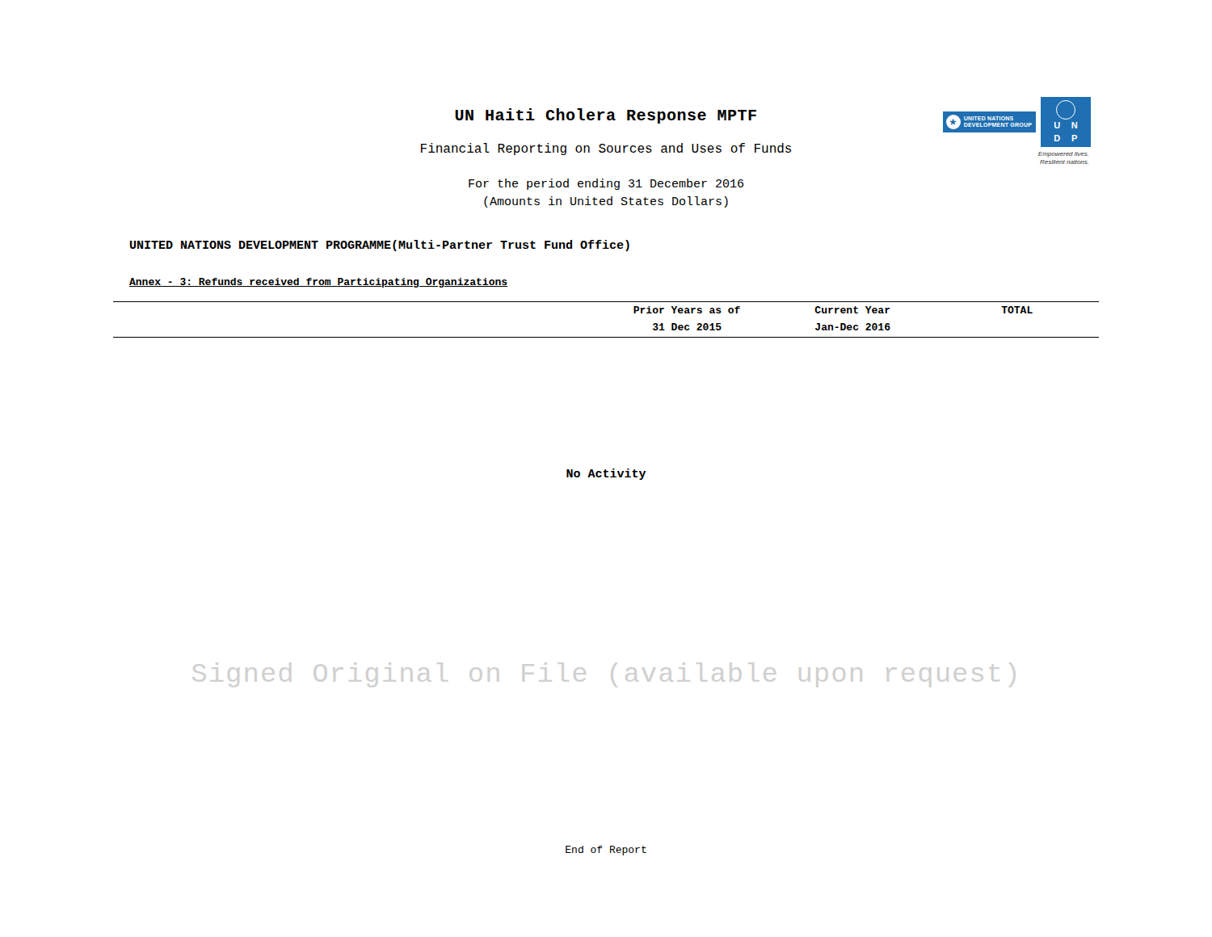★
UNITED NATIONS
DEVELOPMENT GROUP
U
N
D
P
Empowered lives.
Resilient nations.
UN Haiti Cholera Response MPTF
Financial Reporting on Sources and Uses of Funds
For the period ending 31 December 2016 (Amounts in United States Dollars)
UNITED NATIONS DEVELOPMENT PROGRAMME(Multi-Partner Trust Fund Office)
Annex - 3: Refunds received from Participating Organizations
| | Prior Years as of | Current Year | TOTAL |
| --- | --- | --- | --- |
| | 31 Dec 2015 | Jan-Dec 2016 | |
No Activity
Signed Original on File (available upon request)
End of Report